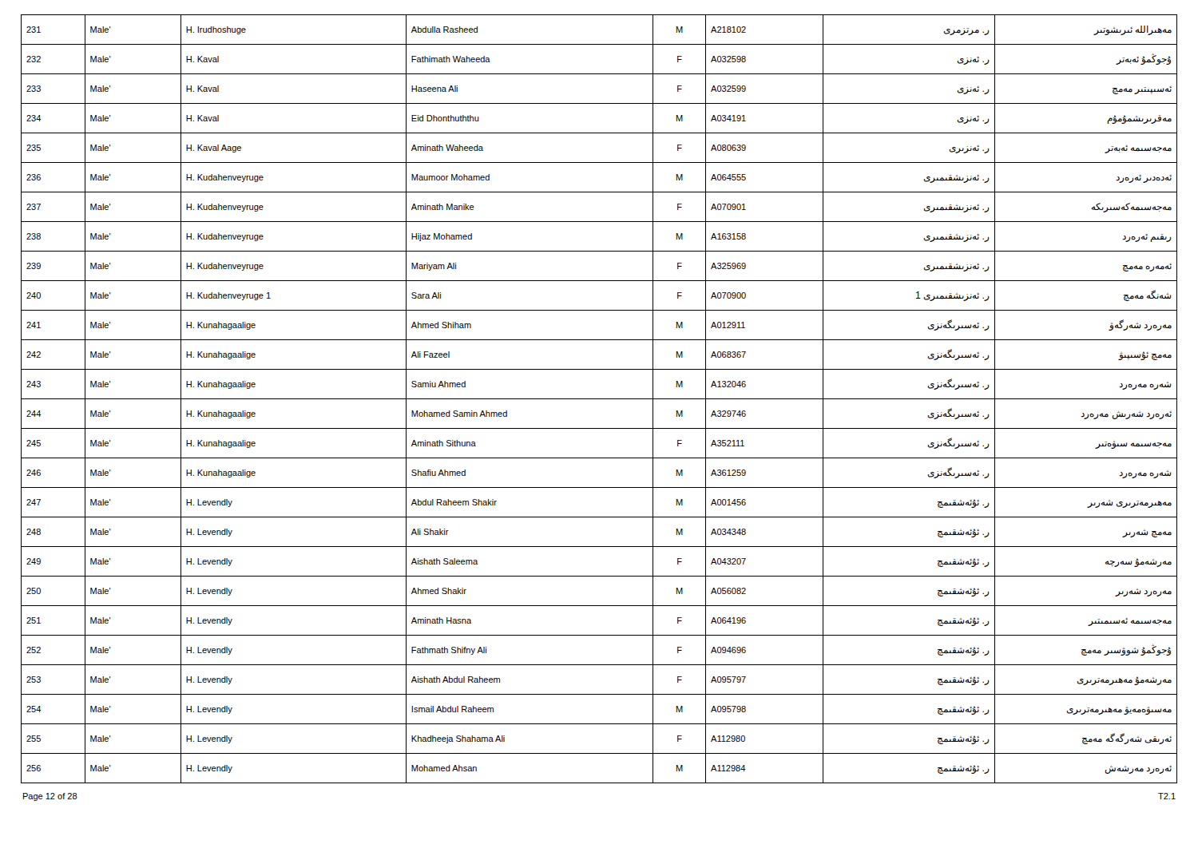| 231 | Male' | H. Irudhoshuge | Abdulla Rasheed | M | A218102 | ر. مرتزمری | مەھىراللە ئىرىشوتىر |
| 232 | Male' | H. Kaval | Fathimath Waheeda | F | A032598 | ر. ئەنزى | ۇجوڭمۇ ئەبەتر |
| 233 | Male' | H. Kaval | Haseena Ali | F | A032599 | ر. ئەنزى | ئەسىپىتىر مەمچ |
| 234 | Male' | H. Kaval | Eid Dhonthuththu | M | A034191 | ر. ئەنزى | مەقرىرىشمۇمۇم |
| 235 | Male' | H. Kaval Aage | Aminath Waheeda | F | A080639 | ر. ئەنزىرى | مەجەسىمە ئەبەتر |
| 236 | Male' | H. Kudahenveyruge | Maumoor Mohamed | M | A064555 | ر. ئەنزىشقىمىرى | ئەدەدىر ئەرەرد |
| 237 | Male' | H. Kudahenveyruge | Aminath Manike | F | A070901 | ر. ئەنزىشقىمىرى | مەجەسىمەكەسىرىكە |
| 238 | Male' | H. Kudahenveyruge | Hijaz Mohamed | M | A163158 | ر. ئەنزىشقىمىرى | رىقىم ئەرەرد |
| 239 | Male' | H. Kudahenveyruge | Mariyam Ali | F | A325969 | ر. ئەنزىشقىمىرى | ئەمەرە مەمچ |
| 240 | Male' | H. Kudahenveyruge 1 | Sara Ali | F | A070900 | ر. ئەنزىشقىمىرى 1 | شەنگە مەمچ |
| 241 | Male' | H. Kunahagaalige | Ahmed Shiham | M | A012911 | ر. ئەسىرىگەنزى | مەرەرد شەرگەۋ |
| 242 | Male' | H. Kunahagaalige | Ali Fazeel | M | A068367 | ر. ئەسىرىگەنزى | مەمچ ئۇسىپىۋ |
| 243 | Male' | H. Kunahagaalige | Samiu Ahmed | M | A132046 | ر. ئەسىرىگەنزى | شەرە مەرەرد |
| 244 | Male' | H. Kunahagaalige | Mohamed Samin Ahmed | M | A329746 | ر. ئەسىرىگەنزى | ئەرەرد شەرىش مەرەرد |
| 245 | Male' | H. Kunahagaalige | Aminath Sithuna | F | A352111 | ر. ئەسىرىگەنزى | مەجەسىمە سىۋەتىر |
| 246 | Male' | H. Kunahagaalige | Shafiu Ahmed | M | A361259 | ر. ئەسىرىگەنزى | شەرە مەرەرد |
| 247 | Male' | H. Levendly | Abdul Raheem Shakir | M | A001456 | ر. ئۇئەشقىمچ | مەھىرمەترىرى شەرىر |
| 248 | Male' | H. Levendly | Ali Shakir | M | A034348 | ر. ئۇئەشقىمچ | مەمچ شەرىر |
| 249 | Male' | H. Levendly | Aishath Saleema | F | A043207 | ر. ئۇئەشقىمچ | مەرشەمۇ سەرچە |
| 250 | Male' | H. Levendly | Ahmed Shakir | M | A056082 | ر. ئۇئەشقىمچ | مەرەرد شەرىر |
| 251 | Male' | H. Levendly | Aminath Hasna | F | A064196 | ر. ئۇئەشقىمچ | مەجەسىمە ئەسىمىتىر |
| 252 | Male' | H. Levendly | Fathmath Shifny Ali | F | A094696 | ر. ئۇئەشقىمچ | ۇجوڭمۇ شوۋسىر مەمچ |
| 253 | Male' | H. Levendly | Aishath Abdul Raheem | F | A095797 | ر. ئۇئەشقىمچ | مەرشەمۇ مەھىرمەترىرى |
| 254 | Male' | H. Levendly | Ismail Abdul Raheem | M | A095798 | ر. ئۇئەشقىمچ | مەسىۋەمەيۋ مەھىرمەترىرى |
| 255 | Male' | H. Levendly | Khadheeja Shahama Ali | F | A112980 | ر. ئۇئەشقىمچ | ئەرىقى شەرگەگە مەمچ |
| 256 | Male' | H. Levendly | Mohamed Ahsan | M | A112984 | ر. ئۇئەشقىمچ | ئەرەرد مەرشەش |
Page 12 of 28 T2.1